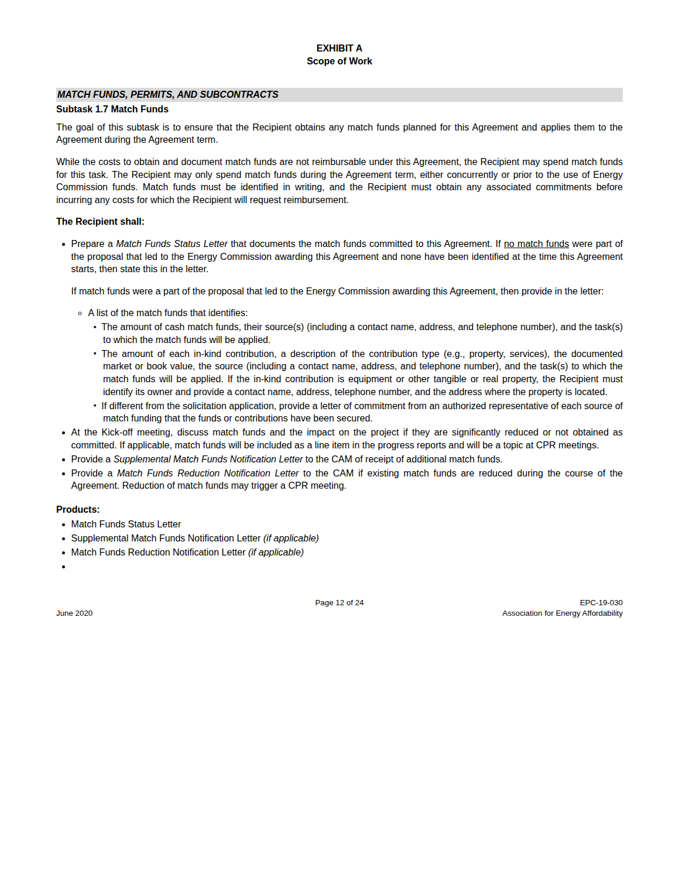EXHIBIT A Scope of Work
MATCH FUNDS, PERMITS, AND SUBCONTRACTS
Subtask 1.7 Match Funds
The goal of this subtask is to ensure that the Recipient obtains any match funds planned for this Agreement and applies them to the Agreement during the Agreement term.
While the costs to obtain and document match funds are not reimbursable under this Agreement, the Recipient may spend match funds for this task. The Recipient may only spend match funds during the Agreement term, either concurrently or prior to the use of Energy Commission funds. Match funds must be identified in writing, and the Recipient must obtain any associated commitments before incurring any costs for which the Recipient will request reimbursement.
The Recipient shall:
Prepare a Match Funds Status Letter that documents the match funds committed to this Agreement. If no match funds were part of the proposal that led to the Energy Commission awarding this Agreement and none have been identified at the time this Agreement starts, then state this in the letter.
If match funds were a part of the proposal that led to the Energy Commission awarding this Agreement, then provide in the letter:
A list of the match funds that identifies:
The amount of cash match funds, their source(s) (including a contact name, address, and telephone number), and the task(s) to which the match funds will be applied.
The amount of each in-kind contribution, a description of the contribution type (e.g., property, services), the documented market or book value, the source (including a contact name, address, and telephone number), and the task(s) to which the match funds will be applied. If the in-kind contribution is equipment or other tangible or real property, the Recipient must identify its owner and provide a contact name, address, telephone number, and the address where the property is located.
If different from the solicitation application, provide a letter of commitment from an authorized representative of each source of match funding that the funds or contributions have been secured.
At the Kick-off meeting, discuss match funds and the impact on the project if they are significantly reduced or not obtained as committed. If applicable, match funds will be included as a line item in the progress reports and will be a topic at CPR meetings.
Provide a Supplemental Match Funds Notification Letter to the CAM of receipt of additional match funds.
Provide a Match Funds Reduction Notification Letter to the CAM if existing match funds are reduced during the course of the Agreement. Reduction of match funds may trigger a CPR meeting.
Products:
Match Funds Status Letter
Supplemental Match Funds Notification Letter (if applicable)
Match Funds Reduction Notification Letter (if applicable)
| | Page 12 of 24 | EPC-19-030 |
| June 2020 | | Association for Energy Affordability |